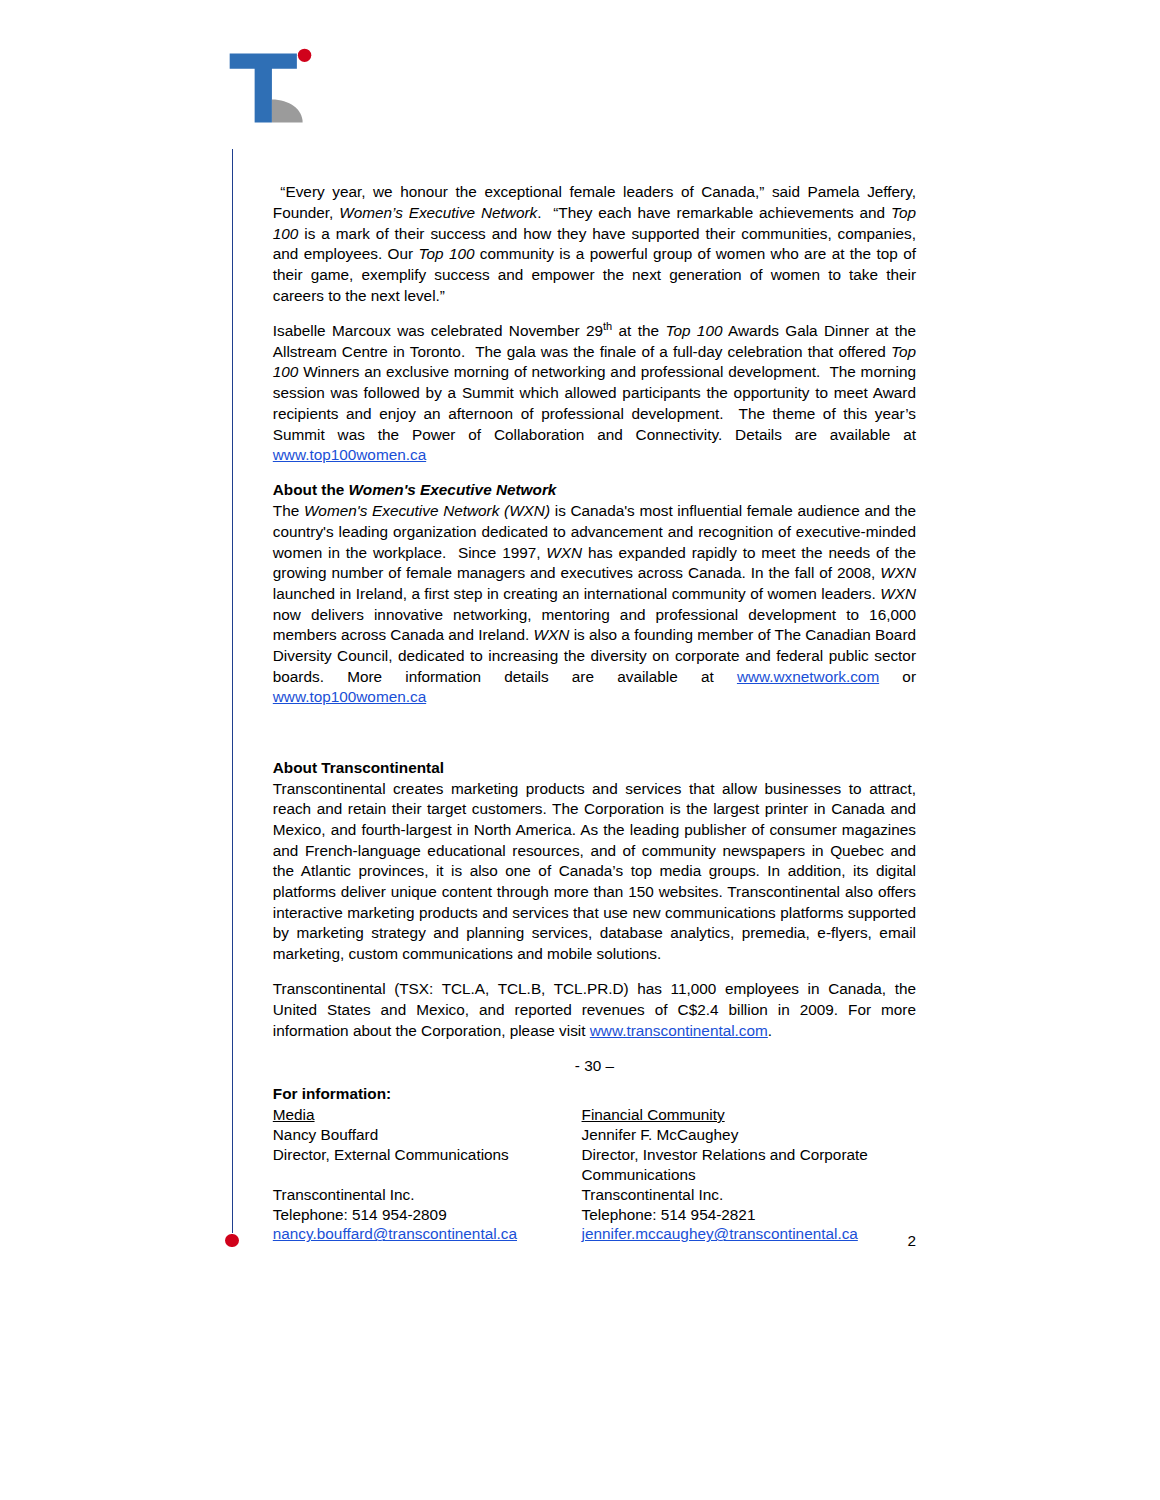“Every year, we honour the exceptional female leaders of Canada,” said Pamela Jeffery, Founder, Women’s Executive Network. “They each have remarkable achievements and Top 100 is a mark of their success and how they have supported their communities, companies, and employees. Our Top 100 community is a powerful group of women who are at the top of their game, exemplify success and empower the next generation of women to take their careers to the next level.”
Isabelle Marcoux was celebrated November 29th at the Top 100 Awards Gala Dinner at the Allstream Centre in Toronto. The gala was the finale of a full-day celebration that offered Top 100 Winners an exclusive morning of networking and professional development. The morning session was followed by a Summit which allowed participants the opportunity to meet Award recipients and enjoy an afternoon of professional development. The theme of this year’s Summit was the Power of Collaboration and Connectivity. Details are available at www.top100women.ca
About the Women's Executive Network
The Women's Executive Network (WXN) is Canada's most influential female audience and the country's leading organization dedicated to advancement and recognition of executive-minded women in the workplace. Since 1997, WXN has expanded rapidly to meet the needs of the growing number of female managers and executives across Canada. In the fall of 2008, WXN launched in Ireland, a first step in creating an international community of women leaders. WXN now delivers innovative networking, mentoring and professional development to 16,000 members across Canada and Ireland. WXN is also a founding member of The Canadian Board Diversity Council, dedicated to increasing the diversity on corporate and federal public sector boards. More information details are available at www.wxnetwork.com or www.top100women.ca
About Transcontinental
Transcontinental creates marketing products and services that allow businesses to attract, reach and retain their target customers. The Corporation is the largest printer in Canada and Mexico, and fourth-largest in North America. As the leading publisher of consumer magazines and French-language educational resources, and of community newspapers in Quebec and the Atlantic provinces, it is also one of Canada’s top media groups. In addition, its digital platforms deliver unique content through more than 150 websites. Transcontinental also offers interactive marketing products and services that use new communications platforms supported by marketing strategy and planning services, database analytics, premedia, e-flyers, email marketing, custom communications and mobile solutions.
Transcontinental (TSX: TCL.A, TCL.B, TCL.PR.D) has 11,000 employees in Canada, the United States and Mexico, and reported revenues of C$2.4 billion in 2009. For more information about the Corporation, please visit www.transcontinental.com.
- 30 –
For information:
| Media | Financial Community |
| Nancy Bouffard | Jennifer F. McCaughey |
| Director, External Communications | Director, Investor Relations and Corporate Communications |
| Transcontinental Inc. | Transcontinental Inc. |
| Telephone: 514 954-2809 | Telephone: 514 954-2821 |
| nancy.bouffard@transcontinental.ca | jennifer.mccaughey@transcontinental.ca |
2